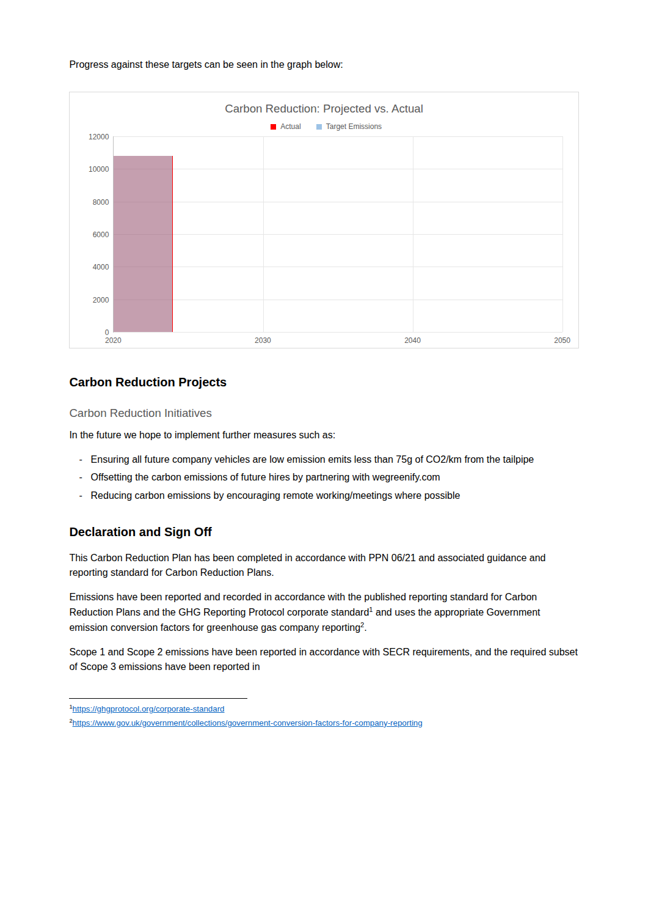Progress against these targets can be seen in the graph below:
Carbon Reduction: Projected vs. Actual
Actual Target Emissions
12000
10000
8000
6000
4000
2000
0
2020 2030 2040 2050
Carbon Reduction Projects
Carbon Reduction Initiatives
In the future we hope to implement further measures such as:
Ensuring all future company vehicles are low emission emits less than 75g of CO2/km from the tailpipe
Offsetting the carbon emissions of future hires by partnering with wegreenify.com
Reducing carbon emissions by encouraging remote working/meetings where possible
Declaration and Sign Off
This Carbon Reduction Plan has been completed in accordance with PPN 06/21 and associated guidance and reporting standard for Carbon Reduction Plans.
Emissions have been reported and recorded in accordance with the published reporting standard for Carbon Reduction Plans and the GHG Reporting Protocol corporate standard1 and uses the appropriate Government emission conversion factors for greenhouse gas company reporting2.
Scope 1 and Scope 2 emissions have been reported in accordance with SECR requirements, and the required subset of Scope 3 emissions have been reported in
1https://ghgprotocol.org/corporate-standard
2https://www.gov.uk/government/collections/government-conversion-factors-for-company-reporting